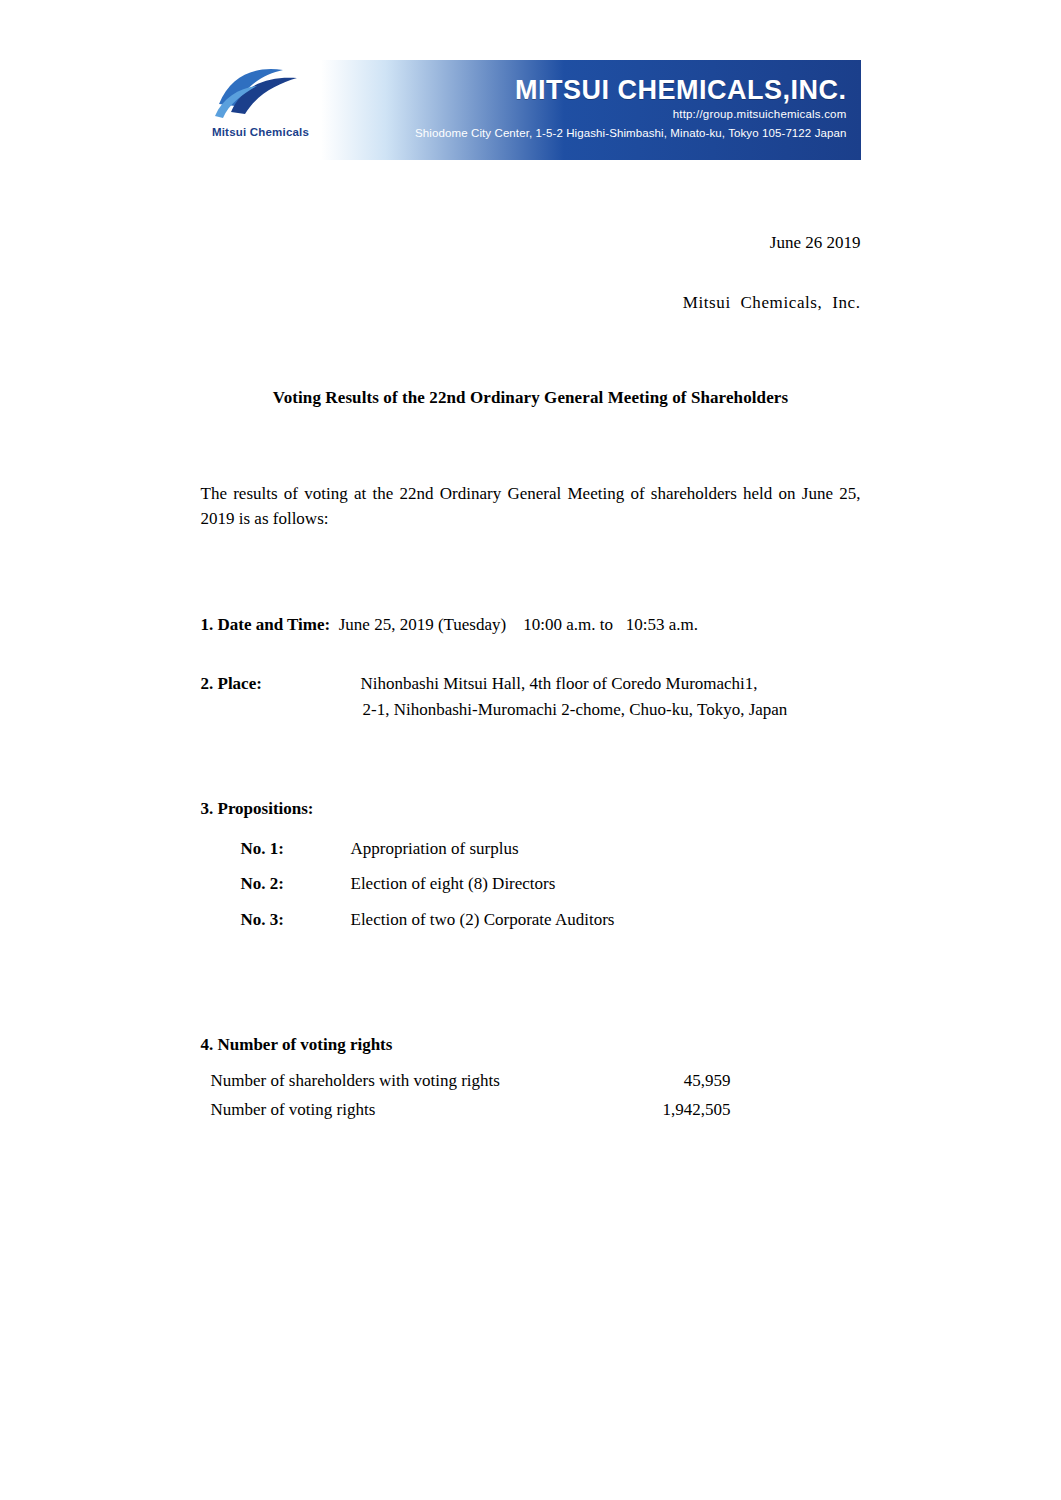Mitsui Chemicals
MITSUI CHEMICALS,INC.
http://group.mitsuichemicals.com
Shiodome City Center, 1-5-2 Higashi-Shimbashi, Minato-ku, Tokyo 105-7122 Japan
June 26 2019
Mitsui Chemicals, Inc.
Voting Results of the 22nd Ordinary General Meeting of Shareholders
The results of voting at the 22nd Ordinary General Meeting of shareholders held on June 25, 2019 is as follows:
1. Date and Time: June 25, 2019 (Tuesday) 10:00 a.m. to 10:53 a.m.
2. Place:
Nihonbashi Mitsui Hall, 4th floor of Coredo Muromachi1, 2-1, Nihonbashi-Muromachi 2-chome, Chuo-ku, Tokyo, Japan
3. Propositions:
No. 1:
Appropriation of surplus
No. 2:
Election of eight (8) Directors
No. 3:
Election of two (2) Corporate Auditors
4. Number of voting rights
Number of shareholders with voting rights
45,959
Number of voting rights
1,942,505